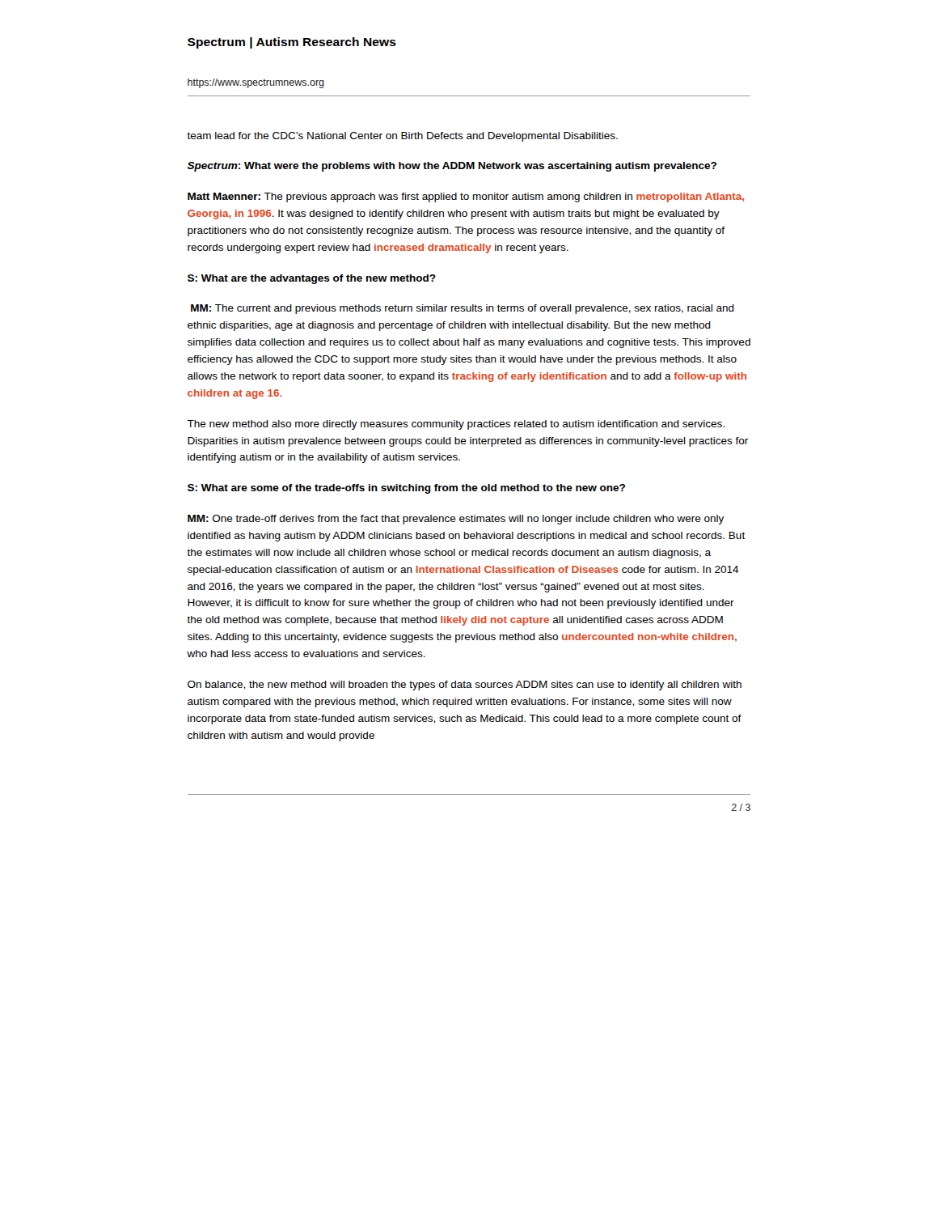Spectrum | Autism Research News
https://www.spectrumnews.org
team lead for the CDC’s National Center on Birth Defects and Developmental Disabilities.
Spectrum: What were the problems with how the ADDM Network was ascertaining autism prevalence?
Matt Maenner: The previous approach was first applied to monitor autism among children in metropolitan Atlanta, Georgia, in 1996. It was designed to identify children who present with autism traits but might be evaluated by practitioners who do not consistently recognize autism. The process was resource intensive, and the quantity of records undergoing expert review had increased dramatically in recent years.
S: What are the advantages of the new method?
MM: The current and previous methods return similar results in terms of overall prevalence, sex ratios, racial and ethnic disparities, age at diagnosis and percentage of children with intellectual disability. But the new method simplifies data collection and requires us to collect about half as many evaluations and cognitive tests. This improved efficiency has allowed the CDC to support more study sites than it would have under the previous methods. It also allows the network to report data sooner, to expand its tracking of early identification and to add a follow-up with children at age 16.
The new method also more directly measures community practices related to autism identification and services. Disparities in autism prevalence between groups could be interpreted as differences in community-level practices for identifying autism or in the availability of autism services.
S: What are some of the trade-offs in switching from the old method to the new one?
MM: One trade-off derives from the fact that prevalence estimates will no longer include children who were only identified as having autism by ADDM clinicians based on behavioral descriptions in medical and school records. But the estimates will now include all children whose school or medical records document an autism diagnosis, a special-education classification of autism or an International Classification of Diseases code for autism. In 2014 and 2016, the years we compared in the paper, the children “lost” versus “gained” evened out at most sites. However, it is difficult to know for sure whether the group of children who had not been previously identified under the old method was complete, because that method likely did not capture all unidentified cases across ADDM sites. Adding to this uncertainty, evidence suggests the previous method also undercounted non-white children, who had less access to evaluations and services.
On balance, the new method will broaden the types of data sources ADDM sites can use to identify all children with autism compared with the previous method, which required written evaluations. For instance, some sites will now incorporate data from state-funded autism services, such as Medicaid. This could lead to a more complete count of children with autism and would provide
2 / 3